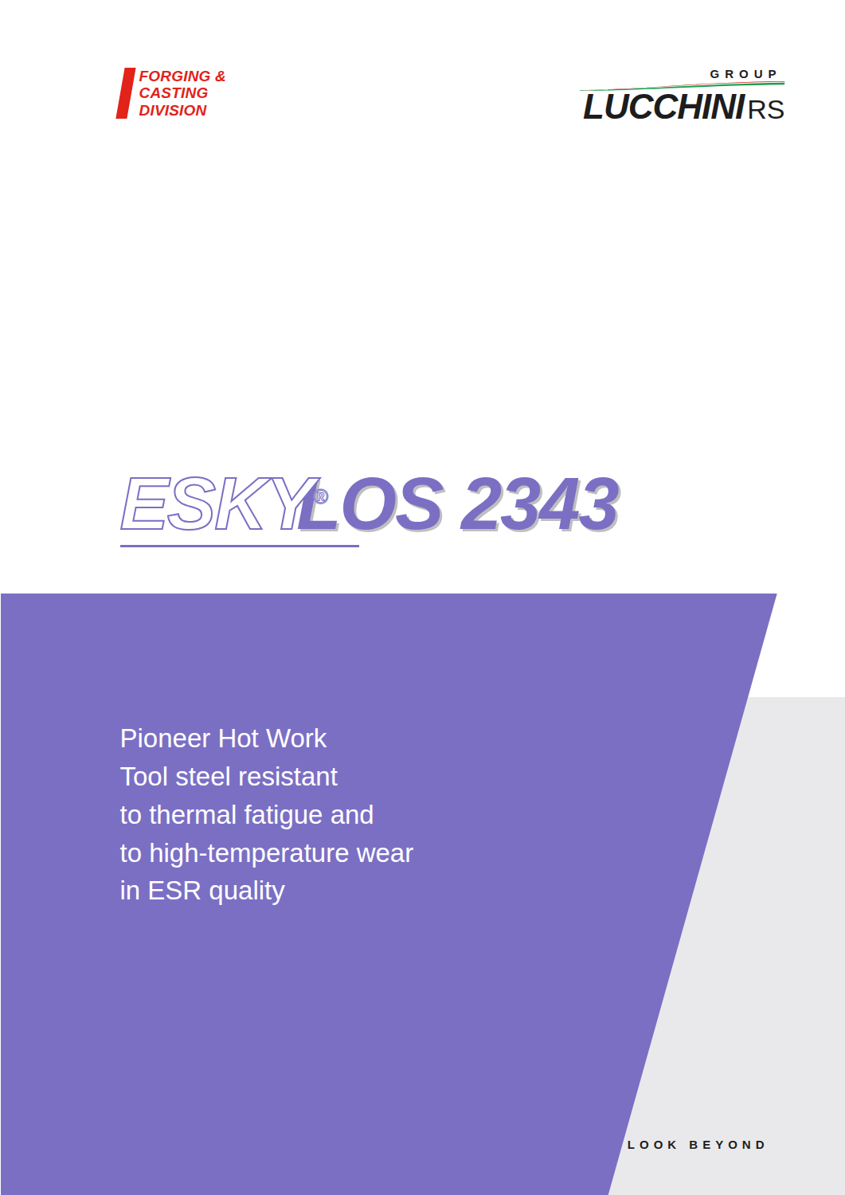Forging &
Casting
Division
GROUP
LUCCHINIRS
ESKY®LOS 2343
Pioneer Hot Work
Tool steel resistant
to thermal fatigue and
to high-temperature wear
in ESR quality
Look Beyond